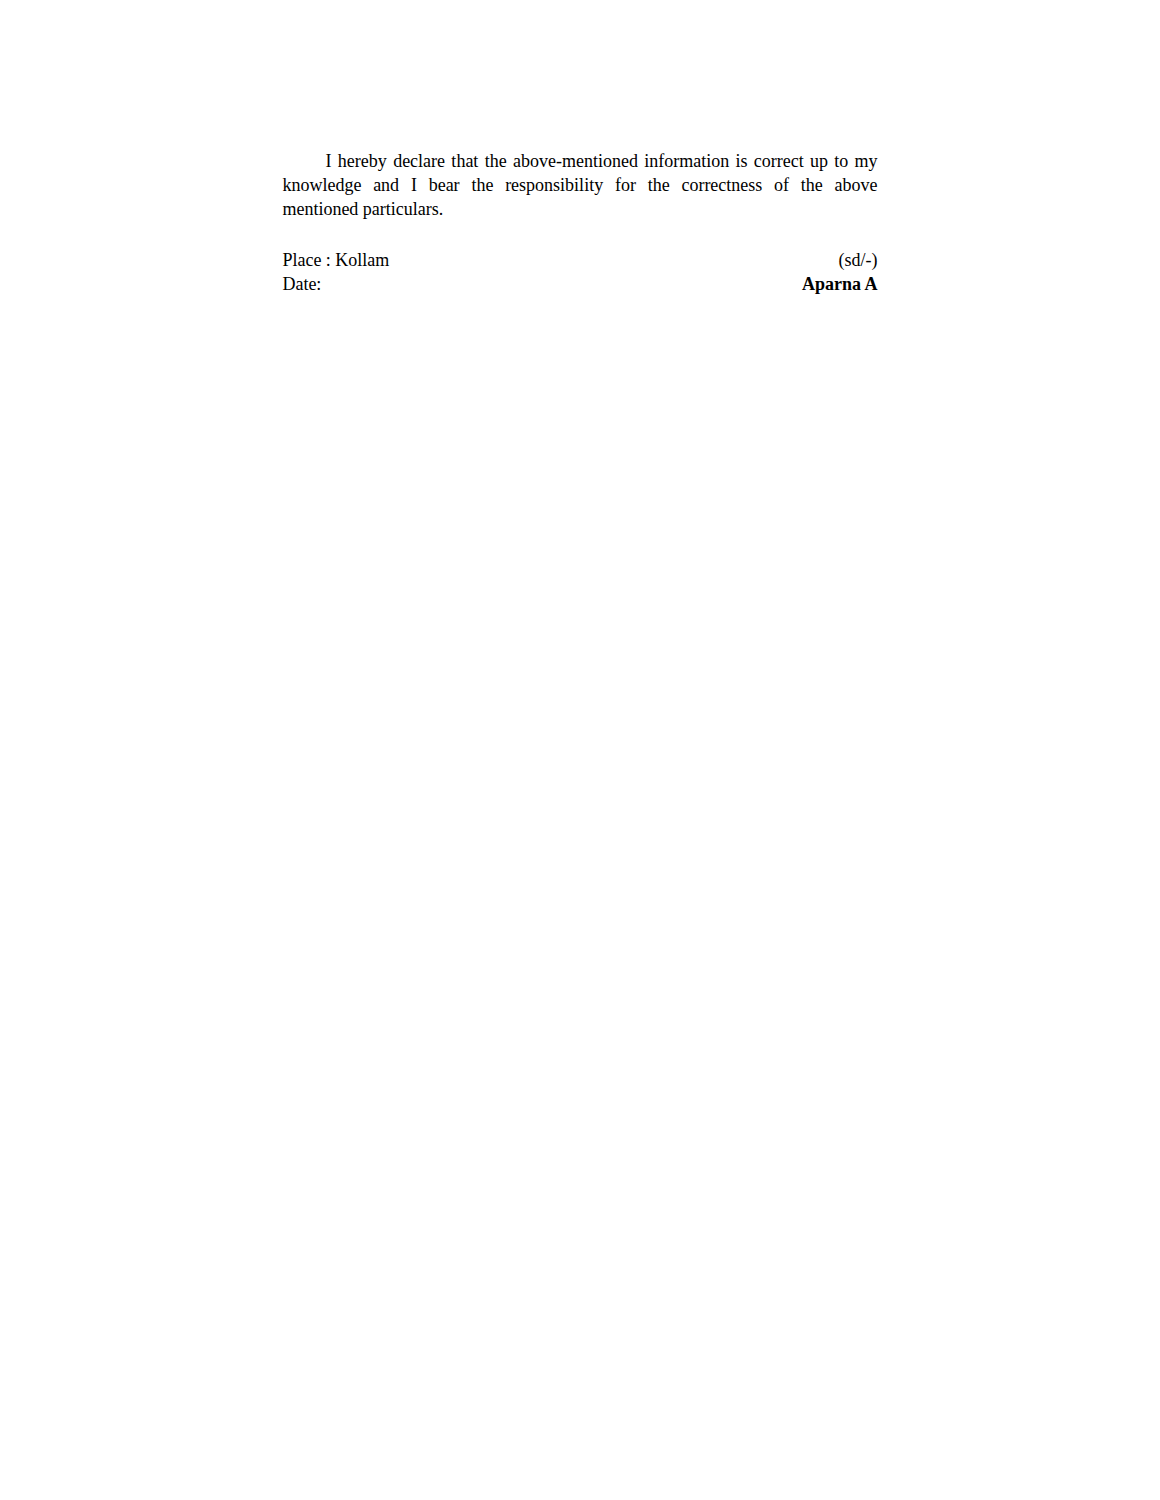I hereby declare that the above-mentioned information is correct up to my knowledge and I bear the responsibility for the correctness of the above mentioned particulars.
| Place : Kollam | (sd/-) |
| Date: | Aparna A |